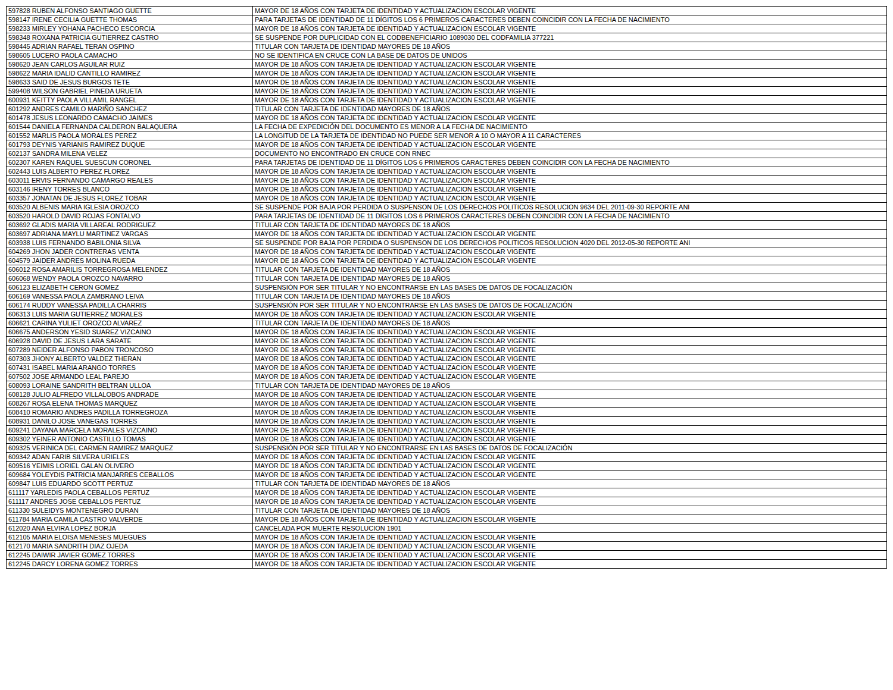| 597828 RUBEN ALFONSO SANTIAGO GUETTE | MAYOR DE 18 AÑOS CON TARJETA DE IDENTIDAD Y ACTUALIZACION ESCOLAR VIGENTE |
| 598147 IRENE CECILIA GUETTE THOMAS | PARA TARJETAS DE IDENTIDAD DE 11 DÍGITOS LOS 6 PRIMEROS CARACTERES DEBEN COINCIDIR CON LA FECHA DE NACIMIENTO |
| 598233 MIRLEY YOHANA PACHECO ESCORCIA | MAYOR DE 18 AÑOS CON TARJETA DE IDENTIDAD Y ACTUALIZACION ESCOLAR VIGENTE |
| 598348 ROXANA PATRICIA GUTIERREZ CASTRO | SE SUSPENDE POR DUPLICIDAD CON EL CODBENEFICIARIO 1089030 DEL CODFAMILIA 377221 |
| 598445 ADRIAN RAFAEL TERAN OSPINO | TITULAR CON TARJETA DE IDENTIDAD MAYORES DE 18 AÑOS |
| 598605 LUCERO PAOLA CAMACHO | NO SE IDENTIFICA EN CRUCE CON LA BASE DE DATOS DE UNIDOS |
| 598620 JEAN CARLOS AGUILAR RUIZ | MAYOR DE 18 AÑOS CON TARJETA DE IDENTIDAD Y ACTUALIZACION ESCOLAR VIGENTE |
| 598622 MARIA IDALID CANTILLO RAMIREZ | MAYOR DE 18 AÑOS CON TARJETA DE IDENTIDAD Y ACTUALIZACION ESCOLAR VIGENTE |
| 598633 SAID DE JESUS BURGOS TETE | MAYOR DE 18 AÑOS CON TARJETA DE IDENTIDAD Y ACTUALIZACION ESCOLAR VIGENTE |
| 599408 WILSON GABRIEL PINEDA URUETA | MAYOR DE 18 AÑOS CON TARJETA DE IDENTIDAD Y ACTUALIZACION ESCOLAR VIGENTE |
| 600931 KEITTY PAOLA VILLAMIL RANGEL | MAYOR DE 18 AÑOS CON TARJETA DE IDENTIDAD Y ACTUALIZACION ESCOLAR VIGENTE |
| 601292 ANDRES CAMILO MARIÑO SANCHEZ | TITULAR CON TARJETA DE IDENTIDAD MAYORES DE 18 AÑOS |
| 601478 JESUS LEONARDO CAMACHO JAIMES | MAYOR DE 18 AÑOS CON TARJETA DE IDENTIDAD Y ACTUALIZACION ESCOLAR VIGENTE |
| 601544 DANIELA FERNANDA CALDERON BALAQUERA | LA FECHA DE EXPEDICIÓN DEL DOCUMENTO ES MENOR A LA FECHA DE NACIMIENTO |
| 601552 MARLIS PAOLA MORALES PEREZ | LA LONGITUD DE LA TARJETA DE IDENTIDAD NO PUEDE SER MENOR A 10 O MAYOR A 11 CARACTERES |
| 601793 DEYNIS YARIANIS RAMIREZ DUQUE | MAYOR DE 18 AÑOS CON TARJETA DE IDENTIDAD Y ACTUALIZACION ESCOLAR VIGENTE |
| 602137 SANDRA MILENA VELEZ | DOCUMENTO NO ENCONTRADO EN CRUCE CON RNEC |
| 602307 KAREN RAQUEL SUESCUN CORONEL | PARA TARJETAS DE IDENTIDAD DE 11 DÍGITOS LOS 6 PRIMEROS CARACTERES DEBEN COINCIDIR CON LA FECHA DE NACIMIENTO |
| 602443 LUIS ALBERTO PEREZ FLOREZ | MAYOR DE 18 AÑOS CON TARJETA DE IDENTIDAD Y ACTUALIZACION ESCOLAR VIGENTE |
| 603011 ERVIS FERNANDO CAMARGO REALES | MAYOR DE 18 AÑOS CON TARJETA DE IDENTIDAD Y ACTUALIZACION ESCOLAR VIGENTE |
| 603146 IRENY TORRES BLANCO | MAYOR DE 18 AÑOS CON TARJETA DE IDENTIDAD Y ACTUALIZACION ESCOLAR VIGENTE |
| 603357 JONATAN DE JESUS FLOREZ TOBAR | MAYOR DE 18 AÑOS CON TARJETA DE IDENTIDAD Y ACTUALIZACION ESCOLAR VIGENTE |
| 603520 ALBENIS MARIA IGLESIA OROZCO | SE SUSPENDE POR BAJA POR PERDIDA O SUSPENSON DE LOS DERECHOS POLITICOS RESOLUCION 9634 DEL 2011-09-30 REPORTE ANI |
| 603520 HAROLD DAVID ROJAS FONTALVO | PARA TARJETAS DE IDENTIDAD DE 11 DÍGITOS LOS 6 PRIMEROS CARACTERES DEBEN COINCIDIR CON LA FECHA DE NACIMIENTO |
| 603692 GLADIS MARIA VILLAREAL RODRIGUEZ | TITULAR CON TARJETA DE IDENTIDAD MAYORES DE 18 AÑOS |
| 603697 ADRIANA MAYLU MARTINEZ VARGAS | MAYOR DE 18 AÑOS CON TARJETA DE IDENTIDAD Y ACTUALIZACION ESCOLAR VIGENTE |
| 603938 LUIS FERNANDO BABILONIA SILVA | SE SUSPENDE POR BAJA POR PERDIDA O SUSPENSON DE LOS DERECHOS POLITICOS RESOLUCION 4020 DEL 2012-05-30 REPORTE ANI |
| 604269 JHON JADER CONTRERAS VENTA | MAYOR DE 18 AÑOS CON TARJETA DE IDENTIDAD Y ACTUALIZACION ESCOLAR VIGENTE |
| 604579 JAIDER ANDRES MOLINA RUEDA | MAYOR DE 18 AÑOS CON TARJETA DE IDENTIDAD Y ACTUALIZACION ESCOLAR VIGENTE |
| 606012 ROSA AMARILIS TORREGROSA MELENDEZ | TITULAR CON TARJETA DE IDENTIDAD MAYORES DE 18 AÑOS |
| 606068 WENDY PAOLA OROZCO NAVARRO | TITULAR CON TARJETA DE IDENTIDAD MAYORES DE 18 AÑOS |
| 606123 ELIZABETH CERON GOMEZ | SUSPENSIÓN POR SER TITULAR Y NO ENCONTRARSE EN LAS BASES DE DATOS DE FOCALIZACIÓN |
| 606169 VANESSA PAOLA ZAMBRANO LEIVA | TITULAR CON TARJETA DE IDENTIDAD MAYORES DE 18 AÑOS |
| 606174 RUDDY VANESSA PADILLA CHARRIS | SUSPENSIÓN POR SER TITULAR Y NO ENCONTRARSE EN LAS BASES DE DATOS DE FOCALIZACIÓN |
| 606313 LUIS MARIA GUTIERREZ MORALES | MAYOR DE 18 AÑOS CON TARJETA DE IDENTIDAD Y ACTUALIZACION ESCOLAR VIGENTE |
| 606621 CARINA YULIET OROZCO ALVAREZ | TITULAR CON TARJETA DE IDENTIDAD MAYORES DE 18 AÑOS |
| 606675 ANDERSON YESID SUAREZ VIZCAINO | MAYOR DE 18 AÑOS CON TARJETA DE IDENTIDAD Y ACTUALIZACION ESCOLAR VIGENTE |
| 606928 DAVID DE JESUS LARA SARATE | MAYOR DE 18 AÑOS CON TARJETA DE IDENTIDAD Y ACTUALIZACION ESCOLAR VIGENTE |
| 607289 NEIDER ALFONSO PABON TRONCOSO | MAYOR DE 18 AÑOS CON TARJETA DE IDENTIDAD Y ACTUALIZACION ESCOLAR VIGENTE |
| 607303 JHONY ALBERTO VALDEZ THERAN | MAYOR DE 18 AÑOS CON TARJETA DE IDENTIDAD Y ACTUALIZACION ESCOLAR VIGENTE |
| 607431 ISABEL MARIA ARANGO TORRES | MAYOR DE 18 AÑOS CON TARJETA DE IDENTIDAD Y ACTUALIZACION ESCOLAR VIGENTE |
| 607502 JOSE ARMANDO LEAL PAREJO | MAYOR DE 18 AÑOS CON TARJETA DE IDENTIDAD Y ACTUALIZACION ESCOLAR VIGENTE |
| 608093 LORAINE SANDRITH BELTRAN ULLOA | TITULAR CON TARJETA DE IDENTIDAD MAYORES DE 18 AÑOS |
| 608128 JULIO ALFREDO VILLALOBOS ANDRADE | MAYOR DE 18 AÑOS CON TARJETA DE IDENTIDAD Y ACTUALIZACION ESCOLAR VIGENTE |
| 608267 ROSA ELENA THOMAS MARQUEZ | MAYOR DE 18 AÑOS CON TARJETA DE IDENTIDAD Y ACTUALIZACION ESCOLAR VIGENTE |
| 608410 ROMARIO ANDRES PADILLA TORREGROZA | MAYOR DE 18 AÑOS CON TARJETA DE IDENTIDAD Y ACTUALIZACION ESCOLAR VIGENTE |
| 608931 DANILO JOSE VANEGAS TORRES | MAYOR DE 18 AÑOS CON TARJETA DE IDENTIDAD Y ACTUALIZACION ESCOLAR VIGENTE |
| 609241 DAYANA MARCELA MORALES VIZCAINO | MAYOR DE 18 AÑOS CON TARJETA DE IDENTIDAD Y ACTUALIZACION ESCOLAR VIGENTE |
| 609302 YEINER ANTONIO CASTILLO TOMAS | MAYOR DE 18 AÑOS CON TARJETA DE IDENTIDAD Y ACTUALIZACION ESCOLAR VIGENTE |
| 609325 VERINICA DEL CARMEN RAMIREZ MARQUEZ | SUSPENSIÓN POR SER TITULAR Y NO ENCONTRARSE EN LAS BASES DE DATOS DE FOCALIZACIÓN |
| 609342 ADAN FARIB SILVERA URIELES | MAYOR DE 18 AÑOS CON TARJETA DE IDENTIDAD Y ACTUALIZACION ESCOLAR VIGENTE |
| 609516 YEIMIS LORIEL GALAN OLIVERO | MAYOR DE 18 AÑOS CON TARJETA DE IDENTIDAD Y ACTUALIZACION ESCOLAR VIGENTE |
| 609684 YOLEYDIS PATRICIA MANJARRES CEBALLOS | MAYOR DE 18 AÑOS CON TARJETA DE IDENTIDAD Y ACTUALIZACION ESCOLAR VIGENTE |
| 609847 LUIS EDUARDO SCOTT PERTUZ | TITULAR CON TARJETA DE IDENTIDAD MAYORES DE 18 AÑOS |
| 611117 YARLEDIS PAOLA CEBALLOS PERTUZ | MAYOR DE 18 AÑOS CON TARJETA DE IDENTIDAD Y ACTUALIZACION ESCOLAR VIGENTE |
| 611117 ANDRES JOSE CEBALLOS PERTUZ | MAYOR DE 18 AÑOS CON TARJETA DE IDENTIDAD Y ACTUALIZACION ESCOLAR VIGENTE |
| 611330 SULEIDYS MONTENEGRO DURAN | TITULAR CON TARJETA DE IDENTIDAD MAYORES DE 18 AÑOS |
| 611784 MARIA CAMILA CASTRO VALVERDE | MAYOR DE 18 AÑOS CON TARJETA DE IDENTIDAD Y ACTUALIZACION ESCOLAR VIGENTE |
| 612020 ANA ELVIRA LOPEZ BORJA | CANCELADA POR MUERTE RESOLUCION 1901 |
| 612105 MARIA ELOISA MENESES MUEGUES | MAYOR DE 18 AÑOS CON TARJETA DE IDENTIDAD Y ACTUALIZACION ESCOLAR VIGENTE |
| 612170 MARIA SANDRITH DIAZ OJEDA | MAYOR DE 18 AÑOS CON TARJETA DE IDENTIDAD Y ACTUALIZACION ESCOLAR VIGENTE |
| 612245 DAIWIR JAVIER GOMEZ TORRES | MAYOR DE 18 AÑOS CON TARJETA DE IDENTIDAD Y ACTUALIZACION ESCOLAR VIGENTE |
| 612245 DARCY LORENA GOMEZ TORRES | MAYOR DE 18 AÑOS CON TARJETA DE IDENTIDAD Y ACTUALIZACION ESCOLAR VIGENTE |